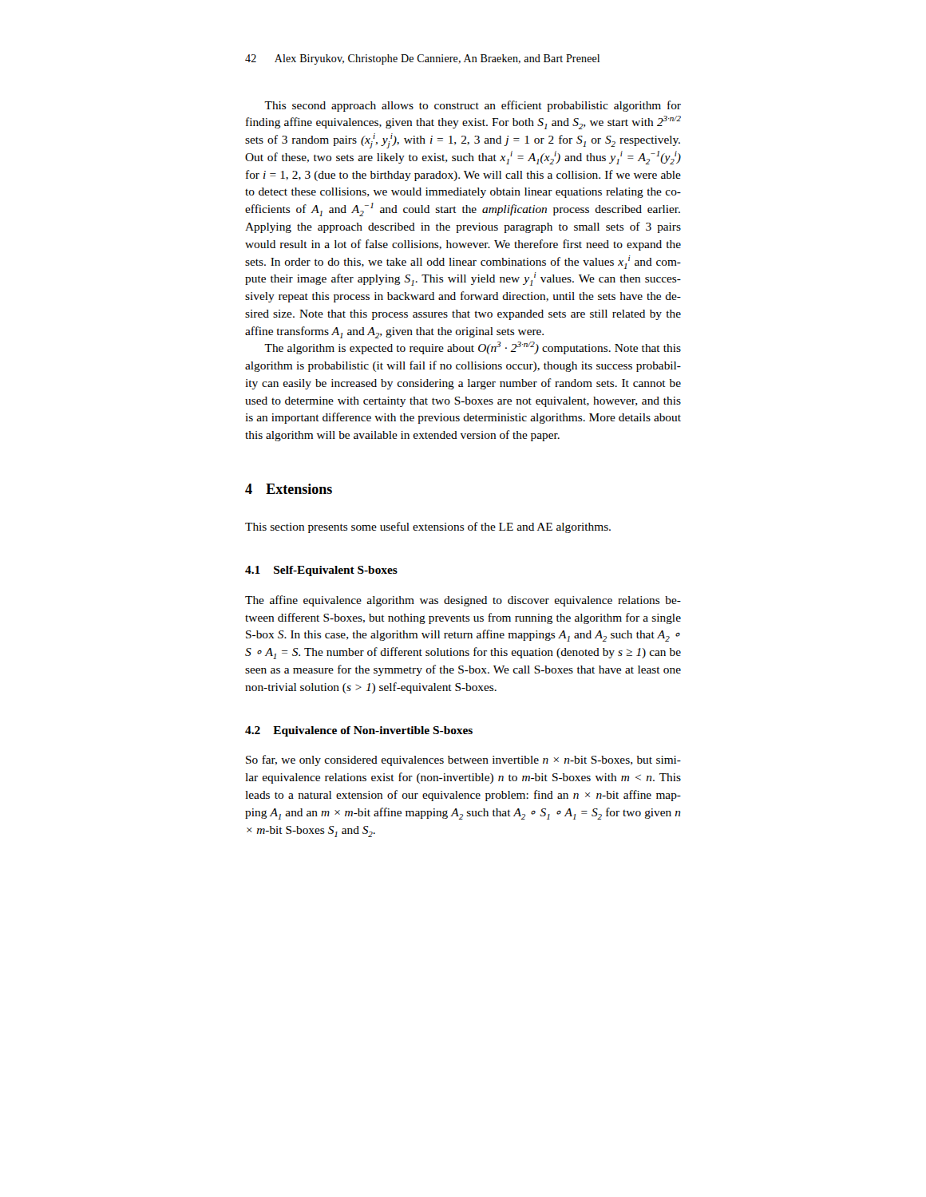42 Alex Biryukov, Christophe De Canniere, An Braeken, and Bart Preneel
This second approach allows to construct an efficient probabilistic algorithm for finding affine equivalences, given that they exist. For both S1 and S2, we start with 23·n/2 sets of 3 random pairs (xji, yji), with i = 1, 2, 3 and j = 1 or 2 for S1 or S2 respectively. Out of these, two sets are likely to exist, such that x1i = A1(x2i) and thus y1i = A2−1(y2i) for i = 1, 2, 3 (due to the birthday paradox). We will call this a collision. If we were able to detect these collisions, we would immediately obtain linear equations relating the coefficients of A1 and A2−1 and could start the amplification process described earlier. Applying the approach described in the previous paragraph to small sets of 3 pairs would result in a lot of false collisions, however. We therefore first need to expand the sets. In order to do this, we take all odd linear combinations of the values x1i and compute their image after applying S1. This will yield new y1i values. We can then successively repeat this process in backward and forward direction, until the sets have the desired size. Note that this process assures that two expanded sets are still related by the affine transforms A1 and A2, given that the original sets were.
The algorithm is expected to require about O(n3 · 23·n/2) computations. Note that this algorithm is probabilistic (it will fail if no collisions occur), though its success probability can easily be increased by considering a larger number of random sets. It cannot be used to determine with certainty that two S-boxes are not equivalent, however, and this is an important difference with the previous deterministic algorithms. More details about this algorithm will be available in extended version of the paper.
4 Extensions
This section presents some useful extensions of the LE and AE algorithms.
4.1 Self-Equivalent S-boxes
The affine equivalence algorithm was designed to discover equivalence relations between different S-boxes, but nothing prevents us from running the algorithm for a single S-box S. In this case, the algorithm will return affine mappings A1 and A2 such that A2 ∘ S ∘ A1 = S. The number of different solutions for this equation (denoted by s ≥ 1) can be seen as a measure for the symmetry of the S-box. We call S-boxes that have at least one non-trivial solution (s > 1) self-equivalent S-boxes.
4.2 Equivalence of Non-invertible S-boxes
So far, we only considered equivalences between invertible n × n-bit S-boxes, but similar equivalence relations exist for (non-invertible) n to m-bit S-boxes with m < n. This leads to a natural extension of our equivalence problem: find an n × n-bit affine mapping A1 and an m × m-bit affine mapping A2 such that A2 ∘ S1 ∘ A1 = S2 for two given n × m-bit S-boxes S1 and S2.